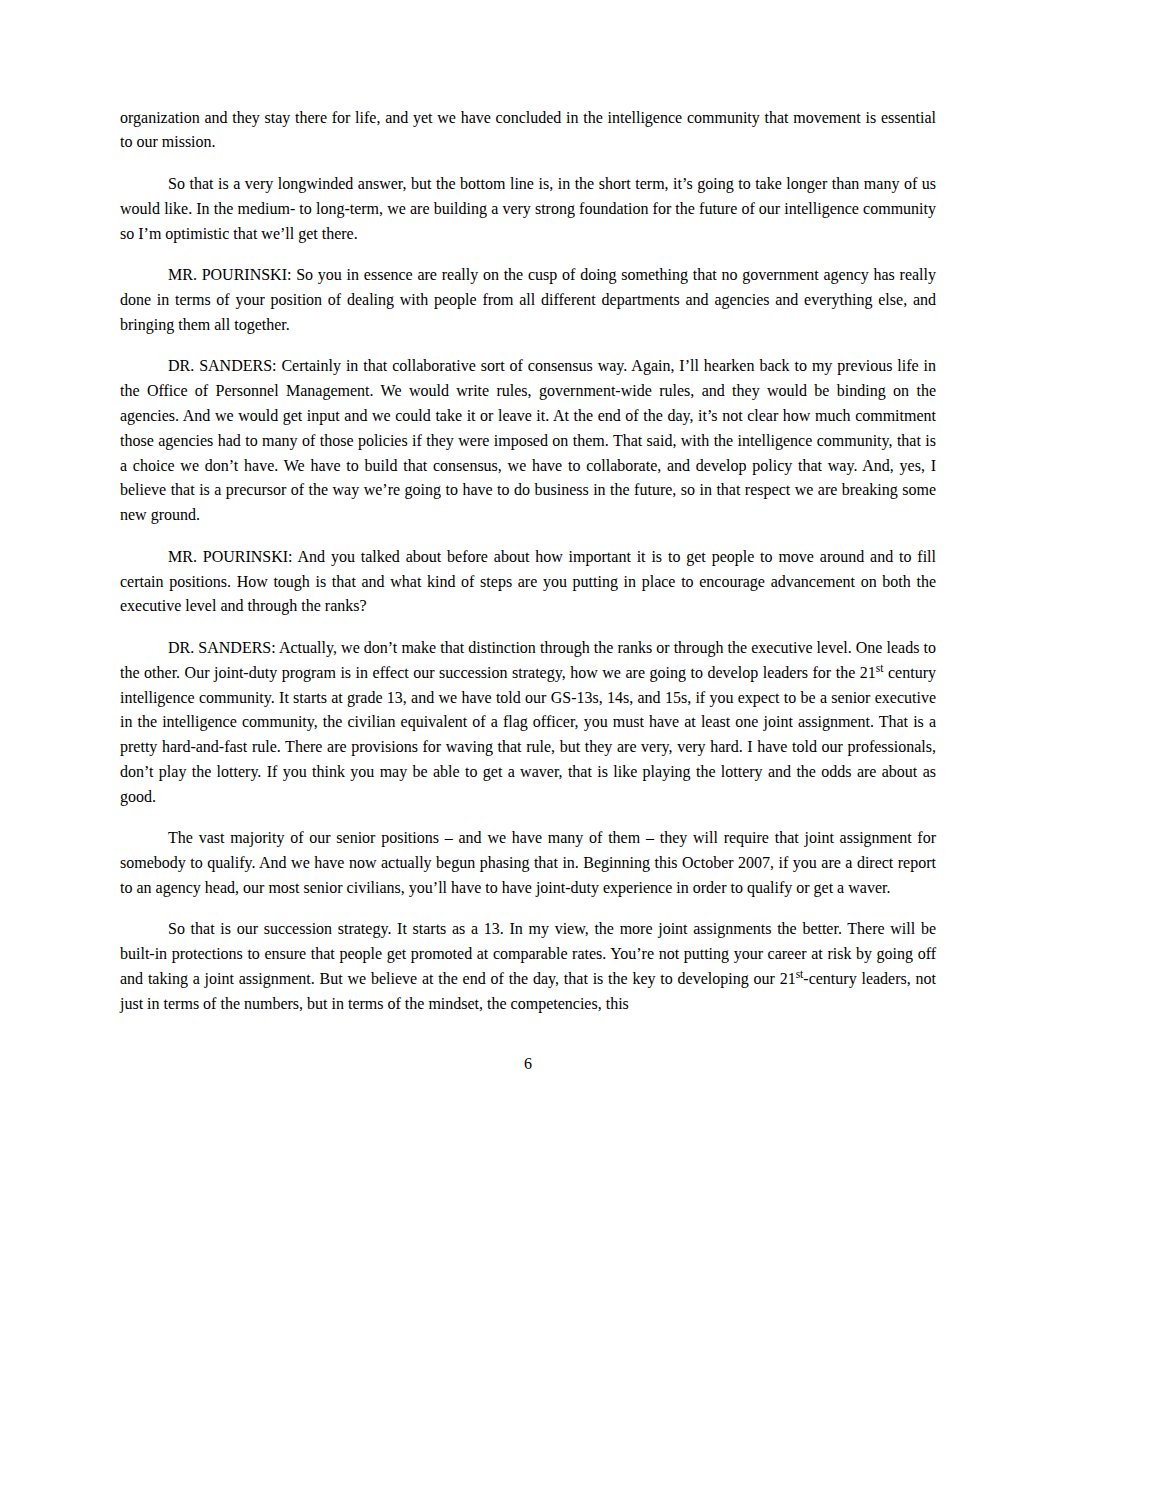organization and they stay there for life, and yet we have concluded in the intelligence community that movement is essential to our mission.
So that is a very longwinded answer, but the bottom line is, in the short term, it’s going to take longer than many of us would like. In the medium- to long-term, we are building a very strong foundation for the future of our intelligence community so I’m optimistic that we’ll get there.
MR. POURINSKI: So you in essence are really on the cusp of doing something that no government agency has really done in terms of your position of dealing with people from all different departments and agencies and everything else, and bringing them all together.
DR. SANDERS: Certainly in that collaborative sort of consensus way. Again, I’ll hearken back to my previous life in the Office of Personnel Management. We would write rules, government-wide rules, and they would be binding on the agencies. And we would get input and we could take it or leave it. At the end of the day, it’s not clear how much commitment those agencies had to many of those policies if they were imposed on them. That said, with the intelligence community, that is a choice we don’t have. We have to build that consensus, we have to collaborate, and develop policy that way. And, yes, I believe that is a precursor of the way we’re going to have to do business in the future, so in that respect we are breaking some new ground.
MR. POURINSKI: And you talked about before about how important it is to get people to move around and to fill certain positions. How tough is that and what kind of steps are you putting in place to encourage advancement on both the executive level and through the ranks?
DR. SANDERS: Actually, we don’t make that distinction through the ranks or through the executive level. One leads to the other. Our joint-duty program is in effect our succession strategy, how we are going to develop leaders for the 21st century intelligence community. It starts at grade 13, and we have told our GS-13s, 14s, and 15s, if you expect to be a senior executive in the intelligence community, the civilian equivalent of a flag officer, you must have at least one joint assignment. That is a pretty hard-and-fast rule. There are provisions for waving that rule, but they are very, very hard. I have told our professionals, don’t play the lottery. If you think you may be able to get a waver, that is like playing the lottery and the odds are about as good.
The vast majority of our senior positions – and we have many of them – they will require that joint assignment for somebody to qualify. And we have now actually begun phasing that in. Beginning this October 2007, if you are a direct report to an agency head, our most senior civilians, you’ll have to have joint-duty experience in order to qualify or get a waver.
So that is our succession strategy. It starts as a 13. In my view, the more joint assignments the better. There will be built-in protections to ensure that people get promoted at comparable rates. You’re not putting your career at risk by going off and taking a joint assignment. But we believe at the end of the day, that is the key to developing our 21st-century leaders, not just in terms of the numbers, but in terms of the mindset, the competencies, this
6